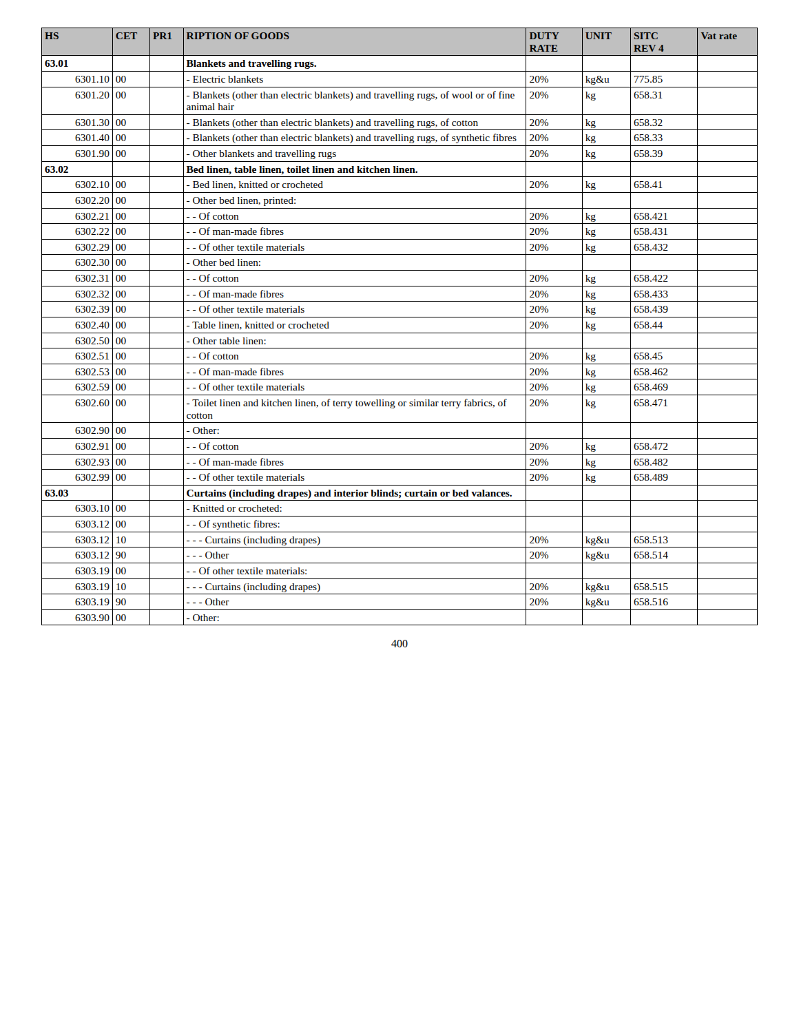| HS | CET | PR1 | RIPTION OF GOODS | DUTY RATE | UNIT | SITC REV 4 | Vat rate |
| --- | --- | --- | --- | --- | --- | --- | --- |
| 63.01 | | | Blankets and travelling rugs. | | | | |
| 6301.10 | 00 | | - Electric blankets | 20% | kg&u | 775.85 | |
| 6301.20 | 00 | | - Blankets (other than electric blankets) and travelling rugs, of wool or of fine animal hair | 20% | kg | 658.31 | |
| 6301.30 | 00 | | - Blankets (other than electric blankets) and travelling rugs, of cotton | 20% | kg | 658.32 | |
| 6301.40 | 00 | | - Blankets (other than electric blankets) and travelling rugs, of synthetic fibres | 20% | kg | 658.33 | |
| 6301.90 | 00 | | - Other blankets and travelling rugs | 20% | kg | 658.39 | |
| 63.02 | | | Bed linen, table linen, toilet linen and kitchen linen. | | | | |
| 6302.10 | 00 | | - Bed linen, knitted or crocheted | 20% | kg | 658.41 | |
| 6302.20 | 00 | | - Other bed linen, printed: | | | | |
| 6302.21 | 00 | | - - Of cotton | 20% | kg | 658.421 | |
| 6302.22 | 00 | | - - Of man-made fibres | 20% | kg | 658.431 | |
| 6302.29 | 00 | | - - Of other textile materials | 20% | kg | 658.432 | |
| 6302.30 | 00 | | - Other bed linen: | | | | |
| 6302.31 | 00 | | - - Of cotton | 20% | kg | 658.422 | |
| 6302.32 | 00 | | - - Of man-made fibres | 20% | kg | 658.433 | |
| 6302.39 | 00 | | - - Of other textile materials | 20% | kg | 658.439 | |
| 6302.40 | 00 | | - Table linen, knitted or crocheted | 20% | kg | 658.44 | |
| 6302.50 | 00 | | - Other table linen: | | | | |
| 6302.51 | 00 | | - - Of cotton | 20% | kg | 658.45 | |
| 6302.53 | 00 | | - - Of man-made fibres | 20% | kg | 658.462 | |
| 6302.59 | 00 | | - - Of other textile materials | 20% | kg | 658.469 | |
| 6302.60 | 00 | | - Toilet linen and kitchen linen, of terry towelling or similar terry fabrics, of cotton | 20% | kg | 658.471 | |
| 6302.90 | 00 | | - Other: | | | | |
| 6302.91 | 00 | | - - Of cotton | 20% | kg | 658.472 | |
| 6302.93 | 00 | | - - Of man-made fibres | 20% | kg | 658.482 | |
| 6302.99 | 00 | | - - Of other textile materials | 20% | kg | 658.489 | |
| 63.03 | | | Curtains (including drapes) and interior blinds; curtain or bed valances. | | | | |
| 6303.10 | 00 | | - Knitted or crocheted: | | | | |
| 6303.12 | 00 | | - - Of synthetic fibres: | | | | |
| 6303.12 | 10 | | - - - Curtains (including drapes) | 20% | kg&u | 658.513 | |
| 6303.12 | 90 | | - - - Other | 20% | kg&u | 658.514 | |
| 6303.19 | 00 | | - - Of other textile materials: | | | | |
| 6303.19 | 10 | | - - - Curtains (including drapes) | 20% | kg&u | 658.515 | |
| 6303.19 | 90 | | - - - Other | 20% | kg&u | 658.516 | |
| 6303.90 | 00 | | - Other: | | | | |
400